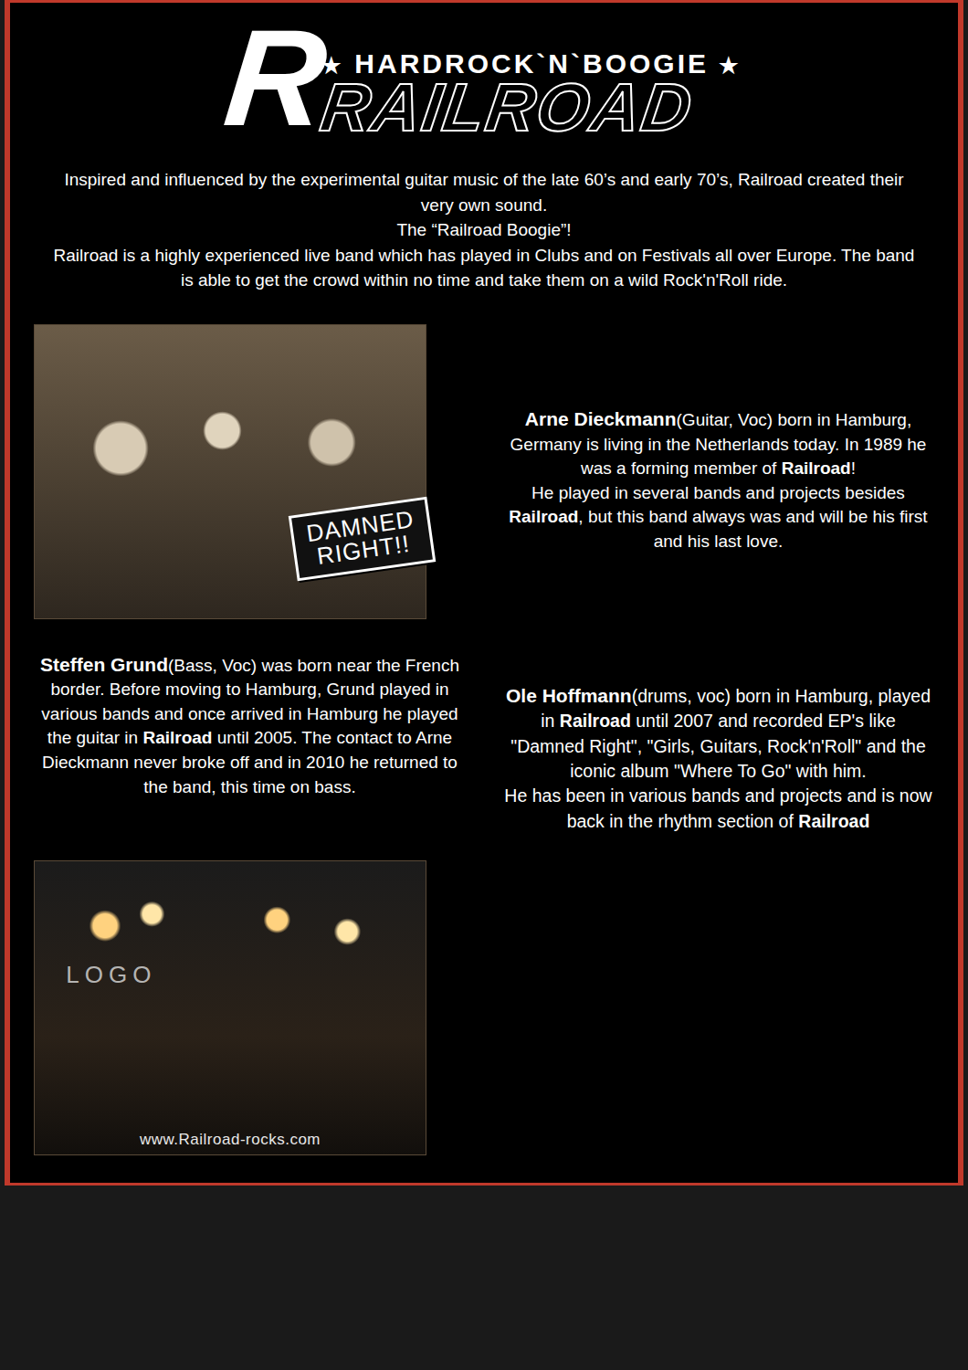R
★ HARDROCK`N`BOOGIE ★
RAILROAD
Inspired and influenced by the experimental guitar music of the late 60’s and early 70’s, Railroad created their very own sound.
The “Railroad Boogie”!
Railroad is a highly experienced live band which has played in Clubs and on Festivals all over Europe. The band is able to get the crowd within no time and take them on a wild Rock'n'Roll ride.
DAMNED RIGHT!!
Arne Dieckmann(Guitar, Voc) born in Hamburg, Germany is living in the Netherlands today. In 1989 he was a forming member of Railroad!
He played in several bands and projects besides Railroad, but this band always was and will be his first and his last love.
Steffen Grund(Bass, Voc) was born near the French border. Before moving to Hamburg, Grund played in various bands and once arrived in Hamburg he played the guitar in Railroad until 2005. The contact to Arne Dieckmann never broke off and in 2010 he returned to the band, this time on bass.
Ole Hoffmann(drums, voc) born in Hamburg, played in Railroad until 2007 and recorded EP's like "Damned Right", "Girls, Guitars, Rock'n'Roll" and the iconic album "Where To Go" with him.
He has been in various bands and projects and is now back in the rhythm section of Railroad